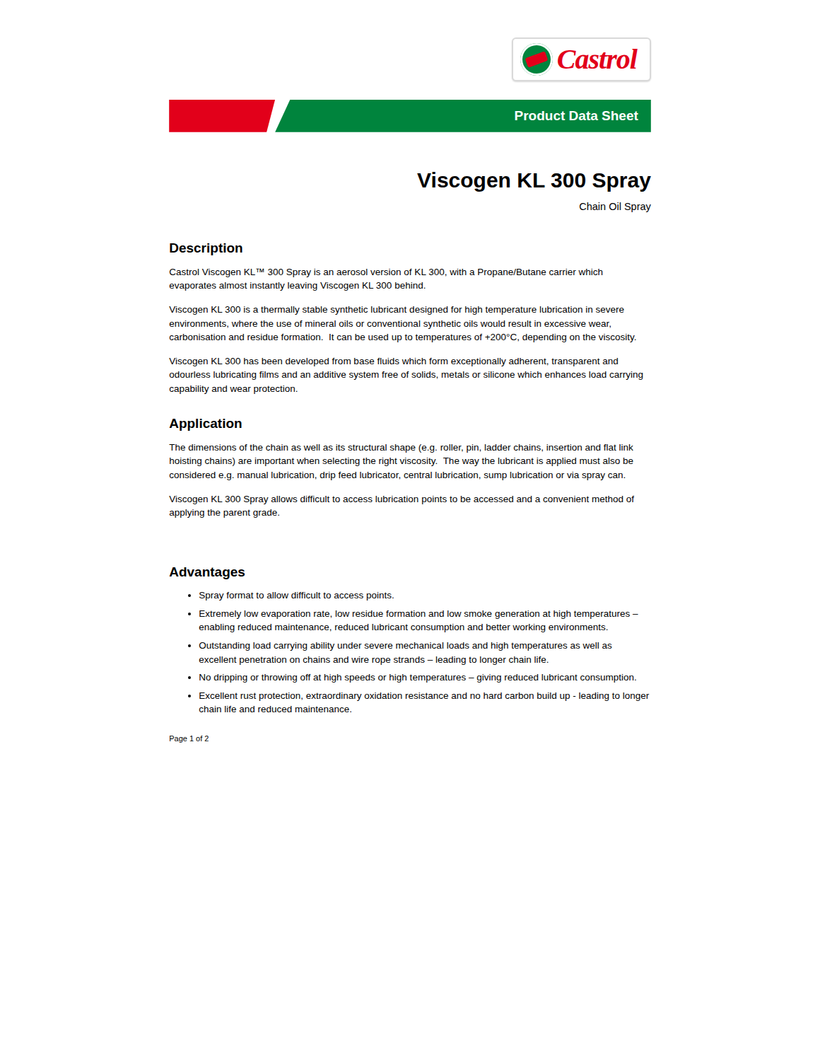Castrol
Product Data Sheet
Viscogen KL 300 Spray
Chain Oil Spray
Description
Castrol Viscogen KL™ 300 Spray is an aerosol version of KL 300, with a Propane/Butane carrier which evaporates almost instantly leaving Viscogen KL 300 behind.
Viscogen KL 300 is a thermally stable synthetic lubricant designed for high temperature lubrication in severe environments, where the use of mineral oils or conventional synthetic oils would result in excessive wear, carbonisation and residue formation. It can be used up to temperatures of +200°C, depending on the viscosity.
Viscogen KL 300 has been developed from base fluids which form exceptionally adherent, transparent and odourless lubricating films and an additive system free of solids, metals or silicone which enhances load carrying capability and wear protection.
Application
The dimensions of the chain as well as its structural shape (e.g. roller, pin, ladder chains, insertion and flat link hoisting chains) are important when selecting the right viscosity. The way the lubricant is applied must also be considered e.g. manual lubrication, drip feed lubricator, central lubrication, sump lubrication or via spray can.
Viscogen KL 300 Spray allows difficult to access lubrication points to be accessed and a convenient method of applying the parent grade.
Advantages
Spray format to allow difficult to access points.
Extremely low evaporation rate, low residue formation and low smoke generation at high temperatures – enabling reduced maintenance, reduced lubricant consumption and better working environments.
Outstanding load carrying ability under severe mechanical loads and high temperatures as well as excellent penetration on chains and wire rope strands – leading to longer chain life.
No dripping or throwing off at high speeds or high temperatures – giving reduced lubricant consumption.
Excellent rust protection, extraordinary oxidation resistance and no hard carbon build up - leading to longer chain life and reduced maintenance.
Page 1 of 2